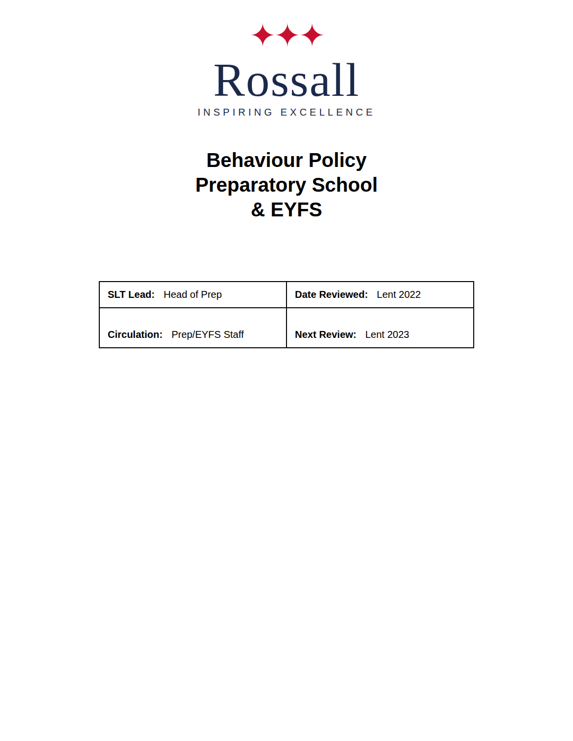✦✦✦
Rossall
INSPIRING EXCELLENCE
Behaviour Policy
Preparatory School
& EYFS
| SLT Lead: Head of Prep | Date Reviewed: Lent 2022 |
| Circulation: Prep/EYFS Staff | Next Review: Lent 2023 |